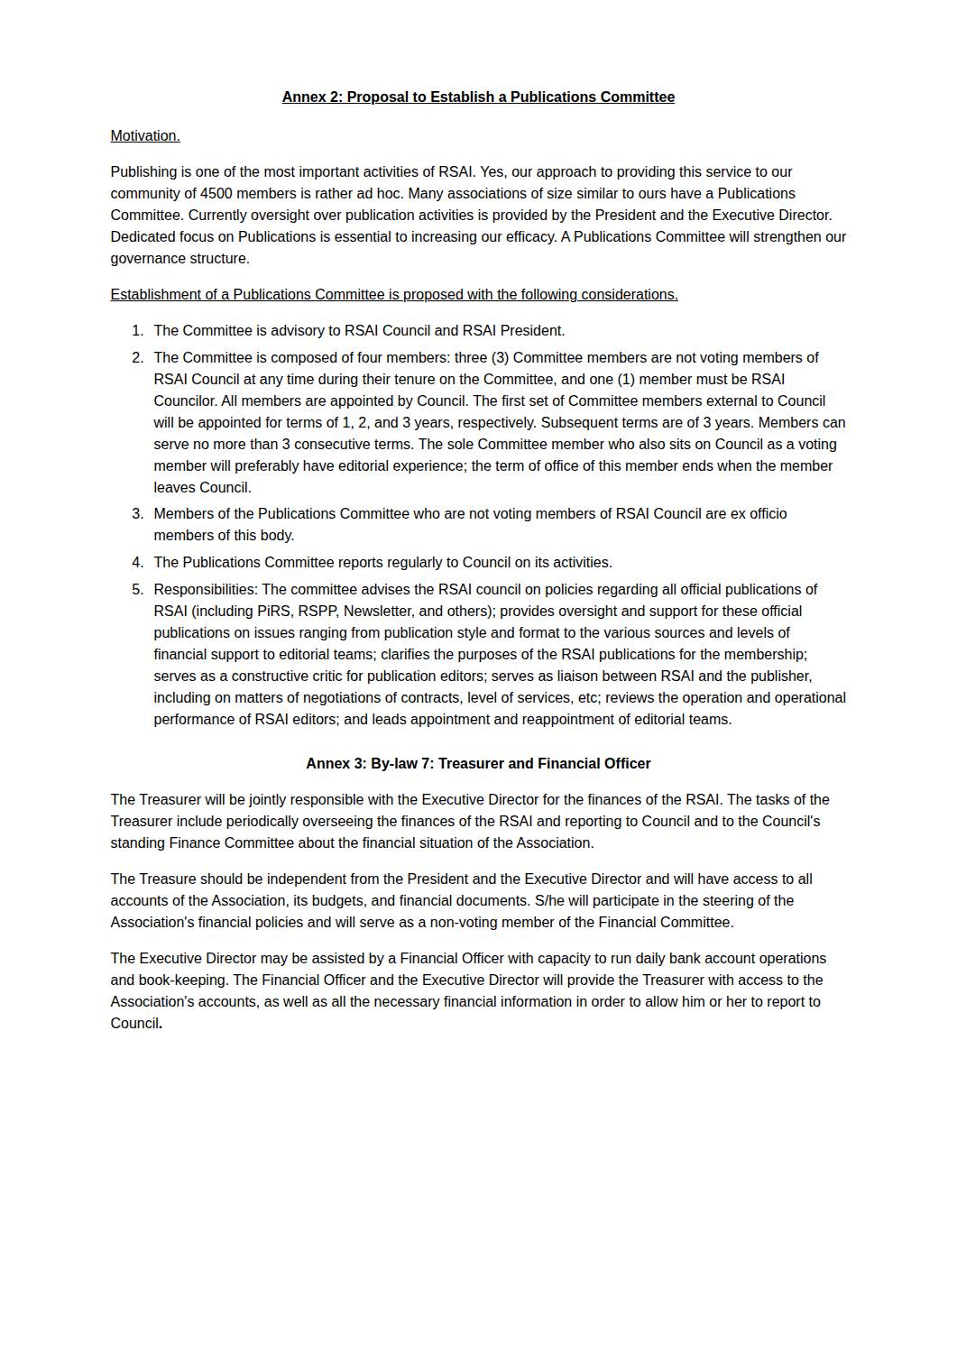Annex 2: Proposal to Establish a Publications Committee
Motivation.
Publishing is one of the most important activities of RSAI. Yes, our approach to providing this service to our community of 4500 members is rather ad hoc. Many associations of size similar to ours have a Publications Committee. Currently oversight over publication activities is provided by the President and the Executive Director. Dedicated focus on Publications is essential to increasing our efficacy. A Publications Committee will strengthen our governance structure.
Establishment of a Publications Committee is proposed with the following considerations.
The Committee is advisory to RSAI Council and RSAI President.
The Committee is composed of four members: three (3) Committee members are not voting members of RSAI Council at any time during their tenure on the Committee, and one (1) member must be RSAI Councilor. All members are appointed by Council. The first set of Committee members external to Council will be appointed for terms of 1, 2, and 3 years, respectively. Subsequent terms are of 3 years. Members can serve no more than 3 consecutive terms. The sole Committee member who also sits on Council as a voting member will preferably have editorial experience; the term of office of this member ends when the member leaves Council.
Members of the Publications Committee who are not voting members of RSAI Council are ex officio members of this body.
The Publications Committee reports regularly to Council on its activities.
Responsibilities: The committee advises the RSAI council on policies regarding all official publications of RSAI (including PiRS, RSPP, Newsletter, and others); provides oversight and support for these official publications on issues ranging from publication style and format to the various sources and levels of financial support to editorial teams; clarifies the purposes of the RSAI publications for the membership; serves as a constructive critic for publication editors; serves as liaison between RSAI and the publisher, including on matters of negotiations of contracts, level of services, etc; reviews the operation and operational performance of RSAI editors; and leads appointment and reappointment of editorial teams.
Annex 3: By-law 7: Treasurer and Financial Officer
The Treasurer will be jointly responsible with the Executive Director for the finances of the RSAI. The tasks of the Treasurer include periodically overseeing the finances of the RSAI and reporting to Council and to the Council's standing Finance Committee about the financial situation of the Association.
The Treasure should be independent from the President and the Executive Director and will have access to all accounts of the Association, its budgets, and financial documents. S/he will participate in the steering of the Association's financial policies and will serve as a non-voting member of the Financial Committee.
The Executive Director may be assisted by a Financial Officer with capacity to run daily bank account operations and book-keeping. The Financial Officer and the Executive Director will provide the Treasurer with access to the Association's accounts, as well as all the necessary financial information in order to allow him or her to report to Council.